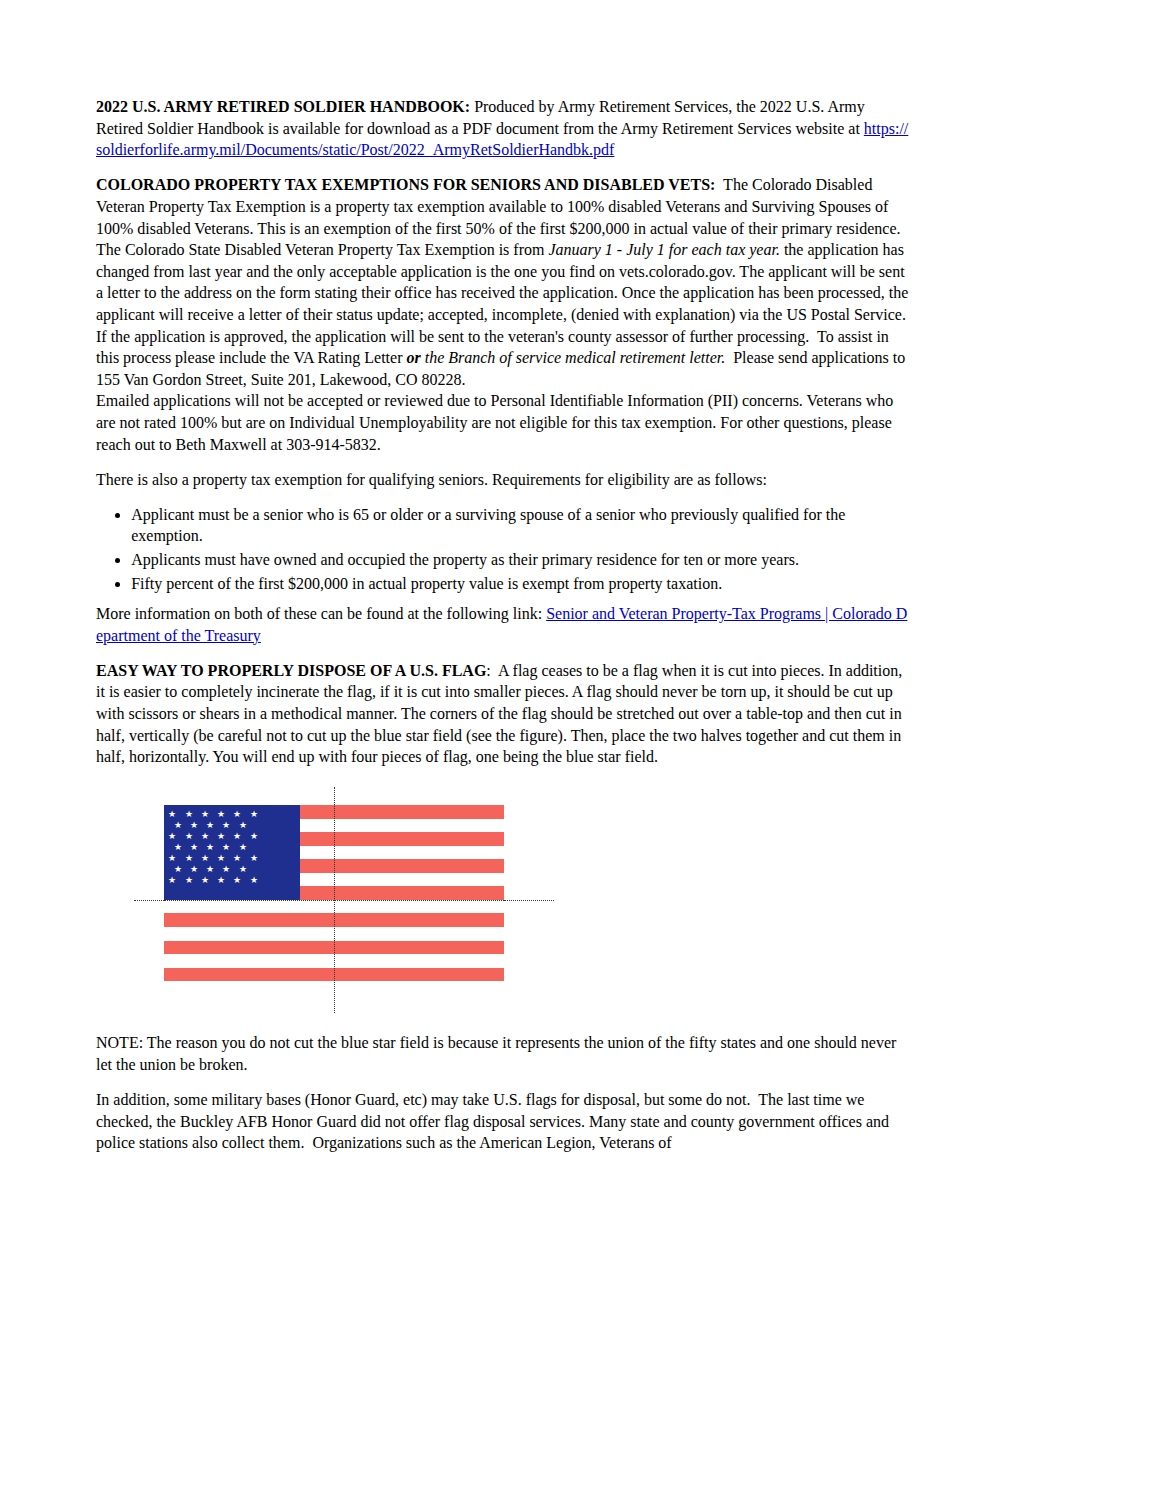2022 U.S. ARMY RETIRED SOLDIER HANDBOOK: Produced by Army Retirement Services, the 2022 U.S. Army Retired Soldier Handbook is available for download as a PDF document from the Army Retirement Services website at https://soldierforlife.army.mil/Documents/static/Post/2022_ArmyRetSoldierHandbk.pdf
COLORADO PROPERTY TAX EXEMPTIONS FOR SENIORS AND DISABLED VETS: The Colorado Disabled Veteran Property Tax Exemption is a property tax exemption available to 100% disabled Veterans and Surviving Spouses of 100% disabled Veterans. This is an exemption of the first 50% of the first $200,000 in actual value of their primary residence. The Colorado State Disabled Veteran Property Tax Exemption is from January 1 - July 1 for each tax year. the application has changed from last year and the only acceptable application is the one you find on vets.colorado.gov. The applicant will be sent a letter to the address on the form stating their office has received the application. Once the application has been processed, the applicant will receive a letter of their status update; accepted, incomplete, (denied with explanation) via the US Postal Service. If the application is approved, the application will be sent to the veteran's county assessor of further processing. To assist in this process please include the VA Rating Letter or the Branch of service medical retirement letter. Please send applications to 155 Van Gordon Street, Suite 201, Lakewood, CO 80228.
Emailed applications will not be accepted or reviewed due to Personal Identifiable Information (PII) concerns. Veterans who are not rated 100% but are on Individual Unemployability are not eligible for this tax exemption. For other questions, please reach out to Beth Maxwell at 303-914-5832.
There is also a property tax exemption for qualifying seniors. Requirements for eligibility are as follows:
Applicant must be a senior who is 65 or older or a surviving spouse of a senior who previously qualified for the exemption.
Applicants must have owned and occupied the property as their primary residence for ten or more years.
Fifty percent of the first $200,000 in actual property value is exempt from property taxation.
More information on both of these can be found at the following link: Senior and Veteran Property-Tax Programs | Colorado Department of the Treasury
EASY WAY TO PROPERLY DISPOSE OF A U.S. FLAG: A flag ceases to be a flag when it is cut into pieces. In addition, it is easier to completely incinerate the flag, if it is cut into smaller pieces. A flag should never be torn up, it should be cut up with scissors or shears in a methodical manner. The corners of the flag should be stretched out over a table-top and then cut in half, vertically (be careful not to cut up the blue star field (see the figure). Then, place the two halves together and cut them in half, horizontally. You will end up with four pieces of flag, one being the blue star field.
★ ★ ★ ★ ★ ★ ★ ★ ★ ★ ★ ★ ★ ★ ★ ★ ★ ★ ★ ★ ★ ★ ★ ★ ★ ★ ★ ★ ★ ★ ★ ★ ★ ★ ★ ★ ★ ★ ★
NOTE: The reason you do not cut the blue star field is because it represents the union of the fifty states and one should never let the union be broken.
In addition, some military bases (Honor Guard, etc) may take U.S. flags for disposal, but some do not. The last time we checked, the Buckley AFB Honor Guard did not offer flag disposal services. Many state and county government offices and police stations also collect them. Organizations such as the American Legion, Veterans of